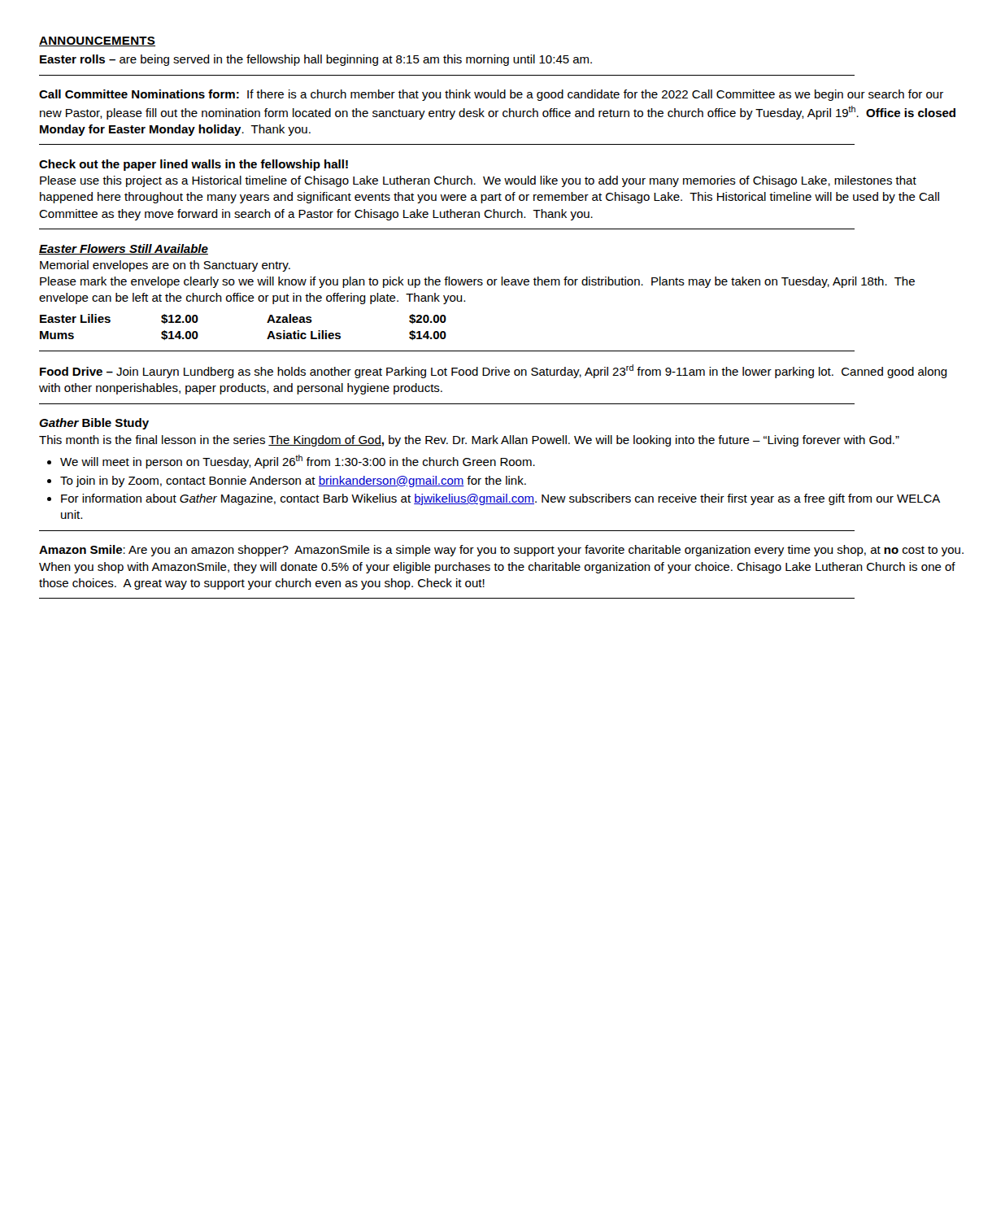ANNOUNCEMENTS
Easter rolls – are being served in the fellowship hall beginning at 8:15 am this morning until 10:45 am.
Call Committee Nominations form: If there is a church member that you think would be a good candidate for the 2022 Call Committee as we begin our search for our new Pastor, please fill out the nomination form located on the sanctuary entry desk or church office and return to the church office by Tuesday, April 19th. Office is closed Monday for Easter Monday holiday. Thank you.
Check out the paper lined walls in the fellowship hall!
Please use this project as a Historical timeline of Chisago Lake Lutheran Church. We would like you to add your many memories of Chisago Lake, milestones that happened here throughout the many years and significant events that you were a part of or remember at Chisago Lake. This Historical timeline will be used by the Call Committee as they move forward in search of a Pastor for Chisago Lake Lutheran Church. Thank you.
Easter Flowers Still Available
Memorial envelopes are on th Sanctuary entry.
Please mark the envelope clearly so we will know if you plan to pick up the flowers or leave them for distribution. Plants may be taken on Tuesday, April 18th. The envelope can be left at the church office or put in the offering plate. Thank you.
| Easter Lilies | $12.00 | Azaleas | $20.00 |
| Mums | $14.00 | Asiatic Lilies | $14.00 |
Food Drive – Join Lauryn Lundberg as she holds another great Parking Lot Food Drive on Saturday, April 23rd from 9-11am in the lower parking lot. Canned good along with other nonperishables, paper products, and personal hygiene products.
Gather Bible Study
This month is the final lesson in the series The Kingdom of God, by the Rev. Dr. Mark Allan Powell. We will be looking into the future – “Living forever with God.”
We will meet in person on Tuesday, April 26th from 1:30-3:00 in the church Green Room.
To join in by Zoom, contact Bonnie Anderson at brinkanderson@gmail.com for the link.
For information about Gather Magazine, contact Barb Wikelius at bjwikelius@gmail.com. New subscribers can receive their first year as a free gift from our WELCA unit.
Amazon Smile: Are you an amazon shopper? AmazonSmile is a simple way for you to support your favorite charitable organization every time you shop, at no cost to you. When you shop with AmazonSmile, they will donate 0.5% of your eligible purchases to the charitable organization of your choice. Chisago Lake Lutheran Church is one of those choices. A great way to support your church even as you shop. Check it out!